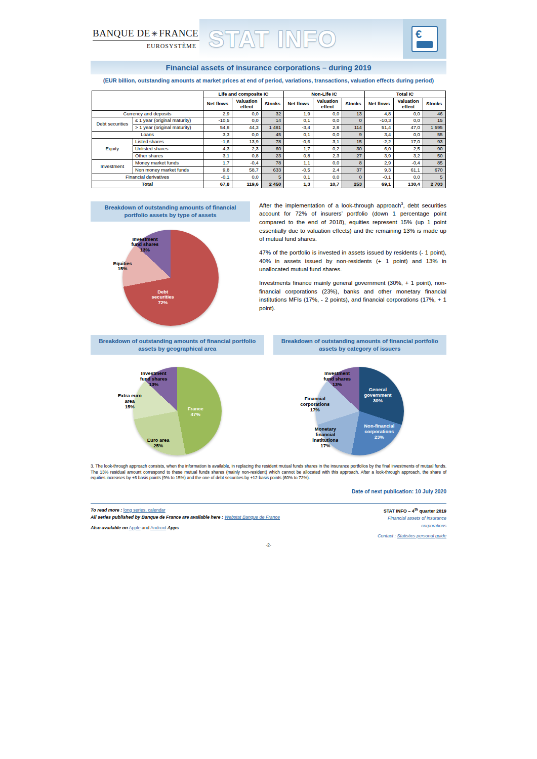BANQUE DE✳FRANCE
EUROSYSTÈME
STAT INFO
Financial assets of insurance corporations – during 2019
(EUR billion, outstanding amounts at market prices at end of period, variations, transactions, valuation effects during period)
| | Life and composite IC | Non-Life IC | Total IC |
| --- | --- | --- | --- |
| Net flows | Valuation effect | Stocks | Net flows | Valuation effect | Stocks | Net flows | Valuation effect | Stocks |
| Currency and deposits | 2,9 | 0,0 | 32 | 1,9 | 0,0 | 13 | 4,8 | 0,0 | 46 |
| Debt securities | ≤ 1 year (original maturity) | -10,5 | 0,0 | 14 | 0,1 | 0,0 | 0 | -10,3 | 0,0 | 15 |
| > 1 year (original maturity) | 54,8 | 44,3 | 1 481 | -3,4 | 2,8 | 114 | 51,4 | 47,0 | 1 595 |
| Loans | 3,3 | 0,0 | 45 | 0,1 | 0,0 | 9 | 3,4 | 0,0 | 55 |
| Equity | Listed shares | -1,6 | 13,9 | 78 | -0,6 | 3,1 | 15 | -2,2 | 17,0 | 93 |
| Unlisted shares | 4,3 | 2,3 | 60 | 1,7 | 0,2 | 30 | 6,0 | 2,5 | 90 |
| Other shares | 3,1 | 0,8 | 23 | 0,8 | 2,3 | 27 | 3,9 | 3,2 | 50 |
| Investment | Money market funds | 1,7 | -0,4 | 78 | 1,1 | 0,0 | 8 | 2,9 | -0,4 | 85 |
| Non money market funds | 9,8 | 58,7 | 633 | -0,5 | 2,4 | 37 | 9,3 | 61,1 | 670 |
| Financial derivatives | -0,1 | 0,0 | 5 | 0,1 | 0,0 | 0 | -0,1 | 0,0 | 5 |
| Total | 67,8 | 119,6 | 2 450 | 1,3 | 10,7 | 253 | 69,1 | 130,4 | 2 703 |
Breakdown of outstanding amounts of financial portfolio assets by type of assets
Debt
securities
72%
Equities
15%
Investment
fund shares
13%
After the implementation of a look-through approach3, debt securities account for 72% of insurers’ portfolio (down 1 percentage point compared to the end of 2018), equities represent 15% (up 1 point essentially due to valuation effects) and the remaining 13% is made up of mutual fund shares.
47% of the portfolio is invested in assets issued by residents (- 1 point), 40% in assets issued by non-residents (+ 1 point) and 13% in unallocated mutual fund shares.
Investments finance mainly general government (30%, + 1 point), non-financial corporations (23%), banks and other monetary financial institutions MFIs (17%, - 2 points), and financial corporations (17%, + 1 point).
Breakdown of outstanding amounts of financial portfolio assets by geographical area
France
47%
Euro area
25%
Extra euro
area
15%
Investment
fund shares
13%
Breakdown of outstanding amounts of financial portfolio assets by category of issuers
General
government
30%
Non-financial
corporations
23%
Monetary
financial
institutions
17%
Financial
corporations
17%
Investment
fund shares
13%
3. The look-through approach consists, when the information is available, in replacing the resident mutual funds shares in the insurance portfolios by the final investments of mutual funds. The 13% residual amount correspond to these mutual funds shares (mainly non-resident) which cannot be allocated with this approach. After a look-through approach, the share of equities increases by +6 basis points (9% to 15%) and the one of debt securities by +12 basis points (60% to 72%).
Date of next publication: 10 July 2020
To read more : long series, calendar
All series published by Banque de France are available here : Webstat Banque de France
Also available on Apple and Android Apps
STAT INFO – 4th quarter 2019
Financial assets of insurance
corporations
Contact : Statistics personal guide
-2-